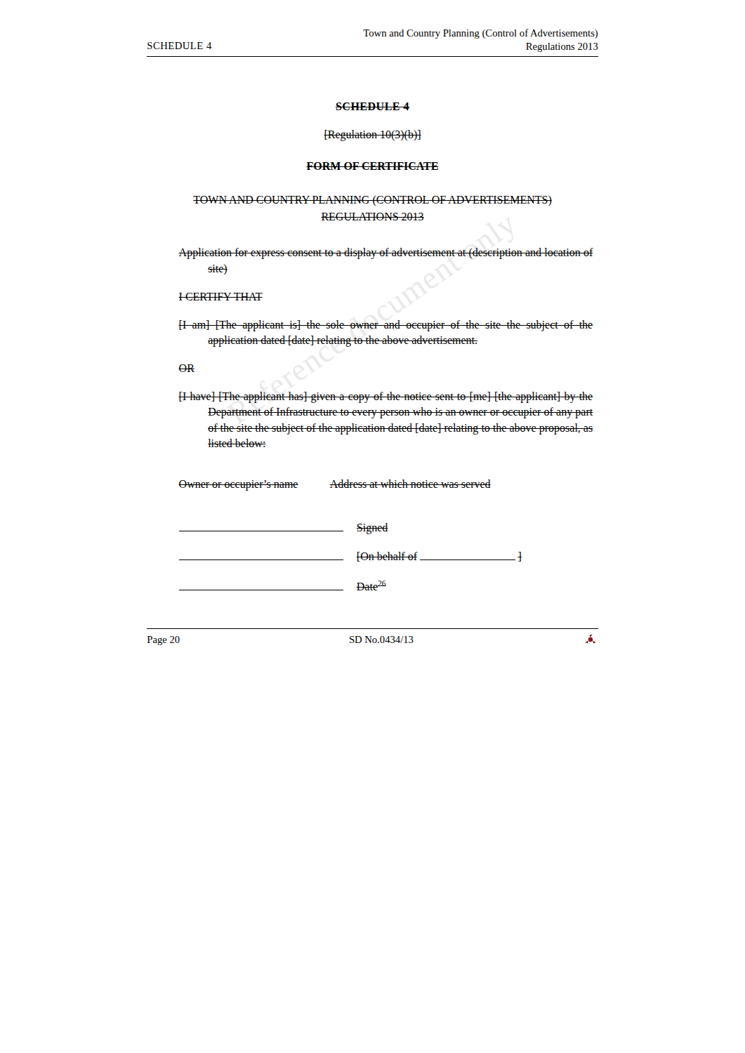Reference document only
SCHEDULE 4
Town and Country Planning (Control of Advertisements)
Regulations 2013
SCHEDULE 4
[Regulation 10(3)(b)]
FORM OF CERTIFICATE
TOWN AND COUNTRY PLANNING (CONTROL OF ADVERTISEMENTS)
REGULATIONS 2013
Application for express consent to a display of advertisement at (description and location of site)
I CERTIFY THAT
[I am] [The applicant is] the sole owner and occupier of the site the subject of the application dated [date] relating to the above advertisement.
OR
[I have] [The applicant has] given a copy of the notice sent to [me] [the applicant] by the Department of Infrastructure to every person who is an owner or occupier of any part of the site the subject of the application dated [date] relating to the above proposal, as listed below:
Owner or occupier’s name Address at which notice was served
Signed
[On behalf of ]
Date26
Page 20
SD No.0434/13